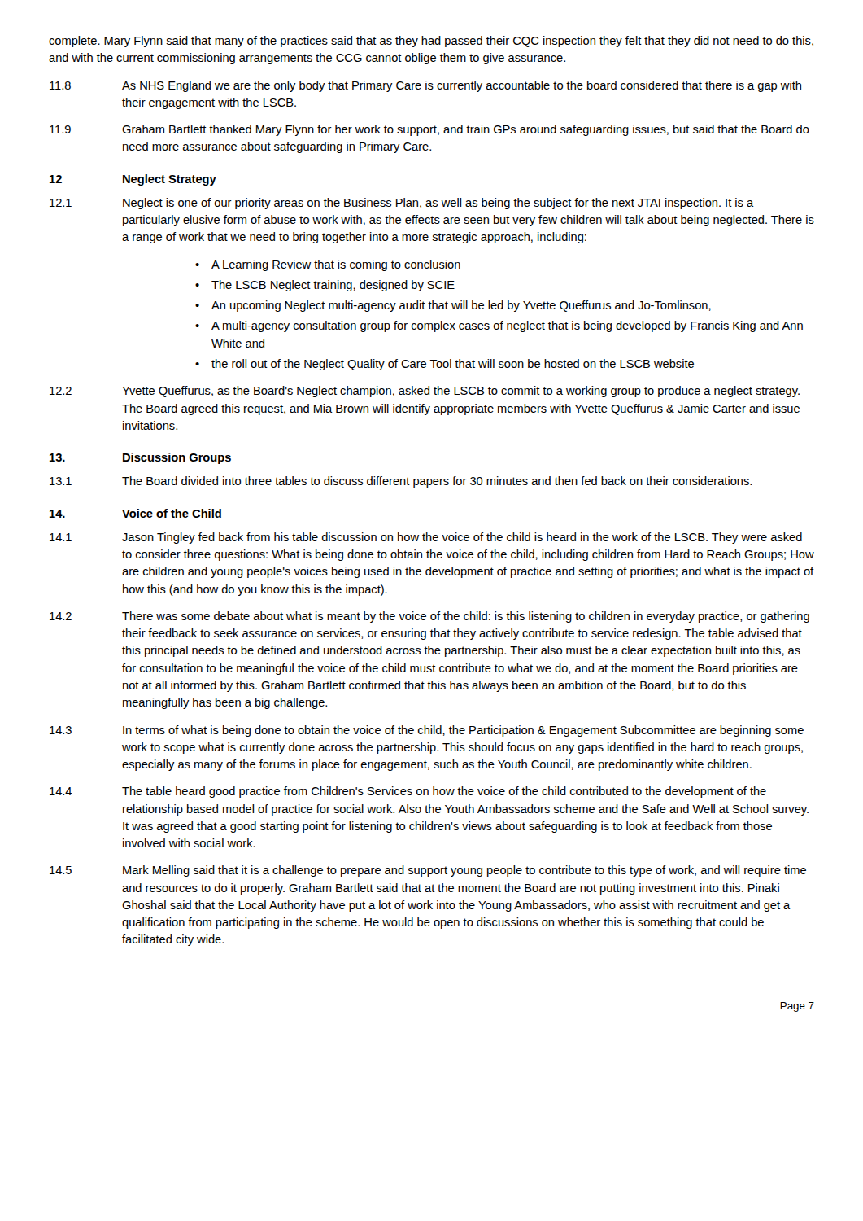complete. Mary Flynn said that many of the practices said that as they had passed their CQC inspection they felt that they did not need to do this, and with the current commissioning arrangements the CCG cannot oblige them to give assurance.
11.8
As NHS England we are the only body that Primary Care is currently accountable to the board considered that there is a gap with their engagement with the LSCB.
11.9
Graham Bartlett thanked Mary Flynn for her work to support, and train GPs around safeguarding issues, but said that the Board do need more assurance about safeguarding in Primary Care.
12
Neglect Strategy
12.1
Neglect is one of our priority areas on the Business Plan, as well as being the subject for the next JTAI inspection. It is a particularly elusive form of abuse to work with, as the effects are seen but very few children will talk about being neglected. There is a range of work that we need to bring together into a more strategic approach, including:
A Learning Review that is coming to conclusion
The LSCB Neglect training, designed by SCIE
An upcoming Neglect multi-agency audit that will be led by Yvette Queffurus and Jo-Tomlinson,
A multi-agency consultation group for complex cases of neglect that is being developed by Francis King and Ann White and
the roll out of the Neglect Quality of Care Tool that will soon be hosted on the LSCB website
12.2
Yvette Queffurus, as the Board's Neglect champion, asked the LSCB to commit to a working group to produce a neglect strategy. The Board agreed this request, and Mia Brown will identify appropriate members with Yvette Queffurus & Jamie Carter and issue invitations.
13.
Discussion Groups
13.1
The Board divided into three tables to discuss different papers for 30 minutes and then fed back on their considerations.
14.
Voice of the Child
14.1
Jason Tingley fed back from his table discussion on how the voice of the child is heard in the work of the LSCB. They were asked to consider three questions: What is being done to obtain the voice of the child, including children from Hard to Reach Groups; How are children and young people's voices being used in the development of practice and setting of priorities; and what is the impact of how this (and how do you know this is the impact).
14.2
There was some debate about what is meant by the voice of the child: is this listening to children in everyday practice, or gathering their feedback to seek assurance on services, or ensuring that they actively contribute to service redesign. The table advised that this principal needs to be defined and understood across the partnership. Their also must be a clear expectation built into this, as for consultation to be meaningful the voice of the child must contribute to what we do, and at the moment the Board priorities are not at all informed by this. Graham Bartlett confirmed that this has always been an ambition of the Board, but to do this meaningfully has been a big challenge.
14.3
In terms of what is being done to obtain the voice of the child, the Participation & Engagement Subcommittee are beginning some work to scope what is currently done across the partnership. This should focus on any gaps identified in the hard to reach groups, especially as many of the forums in place for engagement, such as the Youth Council, are predominantly white children.
14.4
The table heard good practice from Children's Services on how the voice of the child contributed to the development of the relationship based model of practice for social work. Also the Youth Ambassadors scheme and the Safe and Well at School survey. It was agreed that a good starting point for listening to children's views about safeguarding is to look at feedback from those involved with social work.
14.5
Mark Melling said that it is a challenge to prepare and support young people to contribute to this type of work, and will require time and resources to do it properly. Graham Bartlett said that at the moment the Board are not putting investment into this. Pinaki Ghoshal said that the Local Authority have put a lot of work into the Young Ambassadors, who assist with recruitment and get a qualification from participating in the scheme. He would be open to discussions on whether this is something that could be facilitated city wide.
Page 7